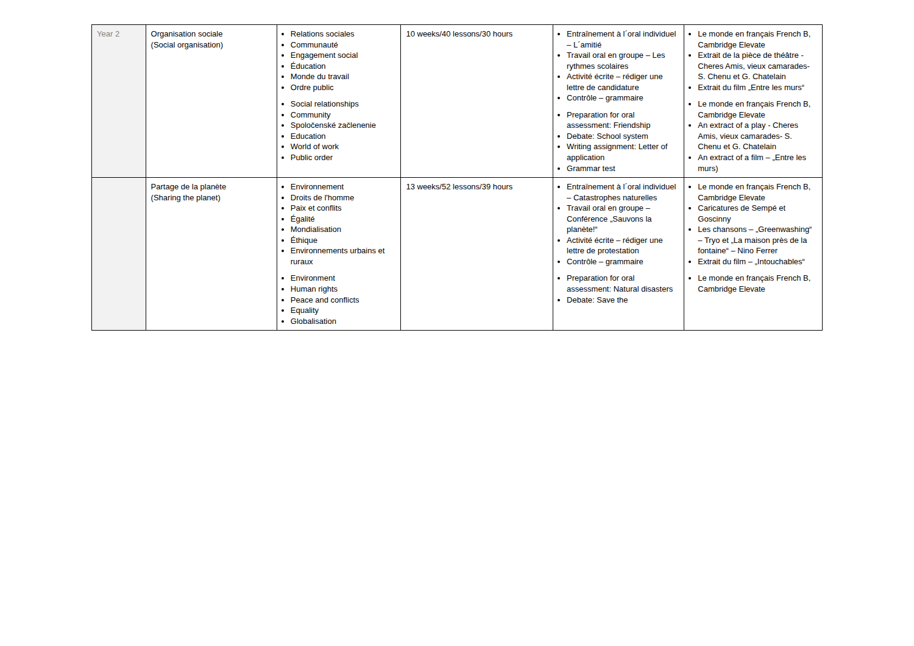| Year 2 | Organisation sociale (Social organisation) | Relations sociales Communauté Engagement social Éducation Monde du travail Ordre public Social relationships Community Spoločenské začlenenie Education World of work Public order | 10 weeks/40 lessons/30 hours | Entraînement à l´oral individuel – L´amitié Travail oral en groupe – Les rythmes scolaires Activité écrite – rédiger une lettre de candidature Contrôle – grammaire Preparation for oral assessment: Friendship Debate: School system Writing assignment: Letter of application Grammar test | Le monde en français French B, Cambridge Elevate Extrait de la pièce de théâtre -Cheres Amis, vieux camarades- S. Chenu et G. Chatelain Extrait du film „Entre les murs“ Le monde en français French B, Cambridge Elevate An extract of a play - Cheres Amis, vieux camarades- S. Chenu et G. Chatelain An extract of a film – „Entre les murs) |
| | Partage de la planète (Sharing the planet) | Environnement Droits de l'homme Paix et conflits Égalité Mondialisation Éthique Environnements urbains et ruraux Environment Human rights Peace and conflicts Equality Globalisation | 13 weeks/52 lessons/39 hours | Entraïnement à l´oral individuel – Catastrophes naturelles Travail oral en groupe – Conférence „Sauvons la planète!“ Activité écrite – rédiger une lettre de protestation Contrôle – grammaire Preparation for oral assessment: Natural disasters Debate: Save the | Le monde en français French B, Cambridge Elevate Caricatures de Sempé et Goscinny Les chansons – „Greenwashing“ – Tryo et „La maison près de la fontaine“ – Nino Ferrer Extrait du film – „Intouchables“ Le monde en français French B, Cambridge Elevate |